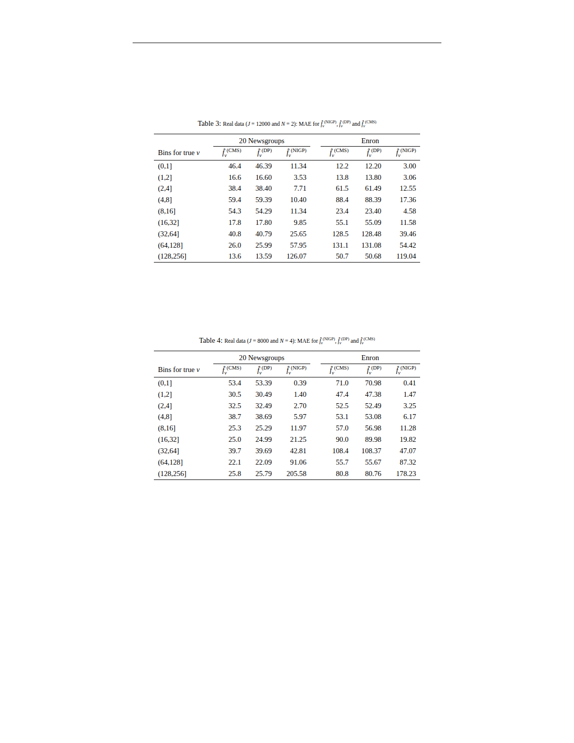Table 3: Real data (J = 12000 and N = 2): MAE for f̂v(NIGP), f̂v(DP) and f̂v(CMS)
| | 20 Newsgroups | | Enron |
| --- | --- | --- | --- |
| Bins for true v | f̂ v (CMS) | f̂ v (DP) | f̂ v (NIGP) | | f̂ v (CMS) | f̂ v (DP) | f̂ v (NIGP) |
| (0,1] | 46.4 | 46.39 | 11.34 | | 12.2 | 12.20 | 3.00 |
| (1,2] | 16.6 | 16.60 | 3.53 | | 13.8 | 13.80 | 3.06 |
| (2,4] | 38.4 | 38.40 | 7.71 | | 61.5 | 61.49 | 12.55 |
| (4,8] | 59.4 | 59.39 | 10.40 | | 88.4 | 88.39 | 17.36 |
| (8,16] | 54.3 | 54.29 | 11.34 | | 23.4 | 23.40 | 4.58 |
| (16,32] | 17.8 | 17.80 | 9.85 | | 55.1 | 55.09 | 11.58 |
| (32,64] | 40.8 | 40.79 | 25.65 | | 128.5 | 128.48 | 39.46 |
| (64,128] | 26.0 | 25.99 | 57.95 | | 131.1 | 131.08 | 54.42 |
| (128,256] | 13.6 | 13.59 | 126.07 | | 50.7 | 50.68 | 119.04 |
Table 4: Real data (J = 8000 and N = 4): MAE for f̂v(NIGP), f̂v(DP) and f̂v(CMS)
| | 20 Newsgroups | | Enron |
| --- | --- | --- | --- |
| Bins for true v | f̂ v (CMS) | f̂ v (DP) | f̂ v (NIGP) | | f̂ v (CMS) | f̂ v (DP) | f̂ v (NIGP) |
| (0,1] | 53.4 | 53.39 | 0.39 | | 71.0 | 70.98 | 0.41 |
| (1,2] | 30.5 | 30.49 | 1.40 | | 47.4 | 47.38 | 1.47 |
| (2,4] | 32.5 | 32.49 | 2.70 | | 52.5 | 52.49 | 3.25 |
| (4,8] | 38.7 | 38.69 | 5.97 | | 53.1 | 53.08 | 6.17 |
| (8,16] | 25.3 | 25.29 | 11.97 | | 57.0 | 56.98 | 11.28 |
| (16,32] | 25.0 | 24.99 | 21.25 | | 90.0 | 89.98 | 19.82 |
| (32,64] | 39.7 | 39.69 | 42.81 | | 108.4 | 108.37 | 47.07 |
| (64,128] | 22.1 | 22.09 | 91.06 | | 55.7 | 55.67 | 87.32 |
| (128,256] | 25.8 | 25.79 | 205.58 | | 80.8 | 80.76 | 178.23 |